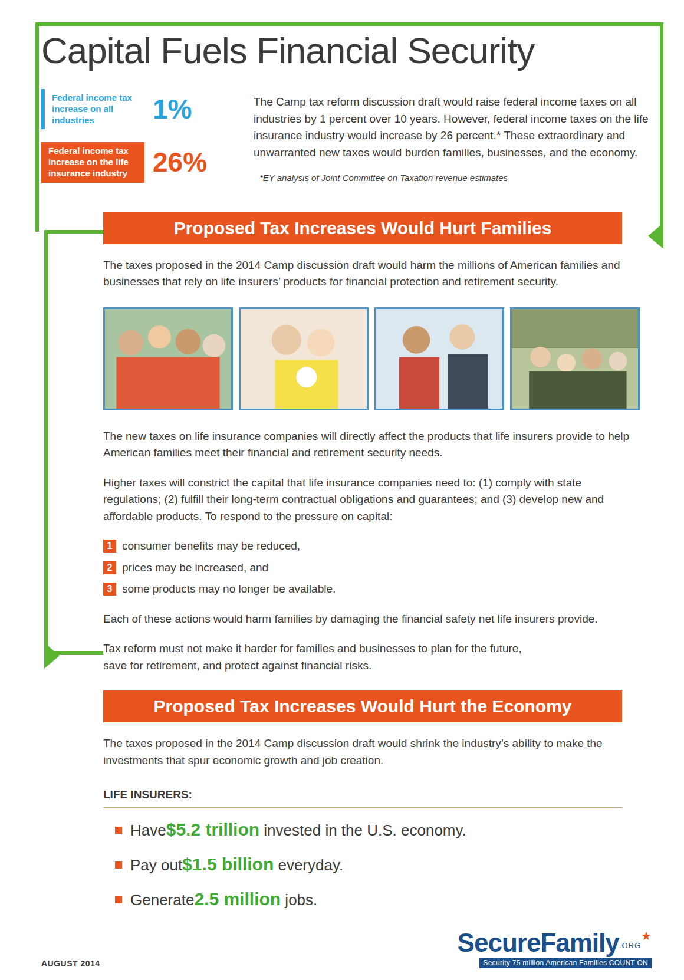Capital Fuels Financial Security
Federal income tax increase on all industries
1%
Federal income tax increase on the life insurance industry
26%
The Camp tax reform discussion draft would raise federal income taxes on all industries by 1 percent over 10 years. However, federal income taxes on the life insurance industry would increase by 26 percent.* These extraordinary and unwarranted new taxes would burden families, businesses, and the economy.
*EY analysis of Joint Committee on Taxation revenue estimates
Proposed Tax Increases Would Hurt Families
The taxes proposed in the 2014 Camp discussion draft would harm the millions of American families and businesses that rely on life insurers’ products for financial protection and retirement security.
The new taxes on life insurance companies will directly affect the products that life insurers provide to help American families meet their financial and retirement security needs.
Higher taxes will constrict the capital that life insurance companies need to: (1) comply with state regulations; (2) fulfill their long-term contractual obligations and guarantees; and (3) develop new and affordable products. To respond to the pressure on capital:
1consumer benefits may be reduced,
2prices may be increased, and
3some products may no longer be available.
Each of these actions would harm families by damaging the financial safety net life insurers provide.
Tax reform must not make it harder for families and businesses to plan for the future,
save for retirement, and protect against financial risks.
Proposed Tax Increases Would Hurt the Economy
The taxes proposed in the 2014 Camp discussion draft would shrink the industry’s ability to make the investments that spur economic growth and job creation.
LIFE INSURERS:
Have $5.2 trillion invested in the U.S. economy.
Pay out $1.5 billion everyday.
Generate 2.5 million jobs.
AUGUST 2014
Secure Family.ORG★
Security 75 million American Families COUNT ON